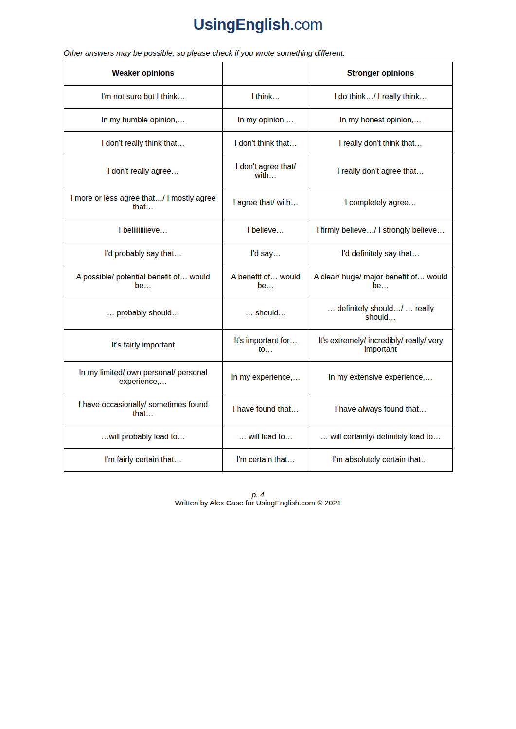Using English.com
Other answers may be possible, so please check if you wrote something different.
| Weaker opinions | | Stronger opinions |
| --- | --- | --- |
| I'm not sure but I think… | I think… | I do think…/ I really think… |
| In my humble opinion,… | In my opinion,… | In my honest opinion,… |
| I don't really think that… | I don't think that… | I really don't think that… |
| I don't really agree… | I don't agree that/ with… | I really don't agree that… |
| I more or less agree that…/ I mostly agree that… | I agree that/ with… | I completely agree… |
| I beliiiiiiiieve… | I believe… | I firmly believe…/ I strongly believe… |
| I'd probably say that… | I'd say… | I'd definitely say that… |
| A possible/ potential benefit of… would be… | A benefit of… would be… | A clear/ huge/ major benefit of… would be… |
| … probably should… | … should… | … definitely should…/ … really should… |
| It's fairly important | It's important for… to… | It's extremely/ incredibly/ really/ very important |
| In my limited/ own personal/ personal experience,… | In my experience,… | In my extensive experience,… |
| I have occasionally/ sometimes found that… | I have found that… | I have always found that… |
| …will probably lead to… | … will lead to… | … will certainly/ definitely lead to… |
| I'm fairly certain that… | I'm certain that… | I'm absolutely certain that… |
p. 4
Written by Alex Case for UsingEnglish.com © 2021